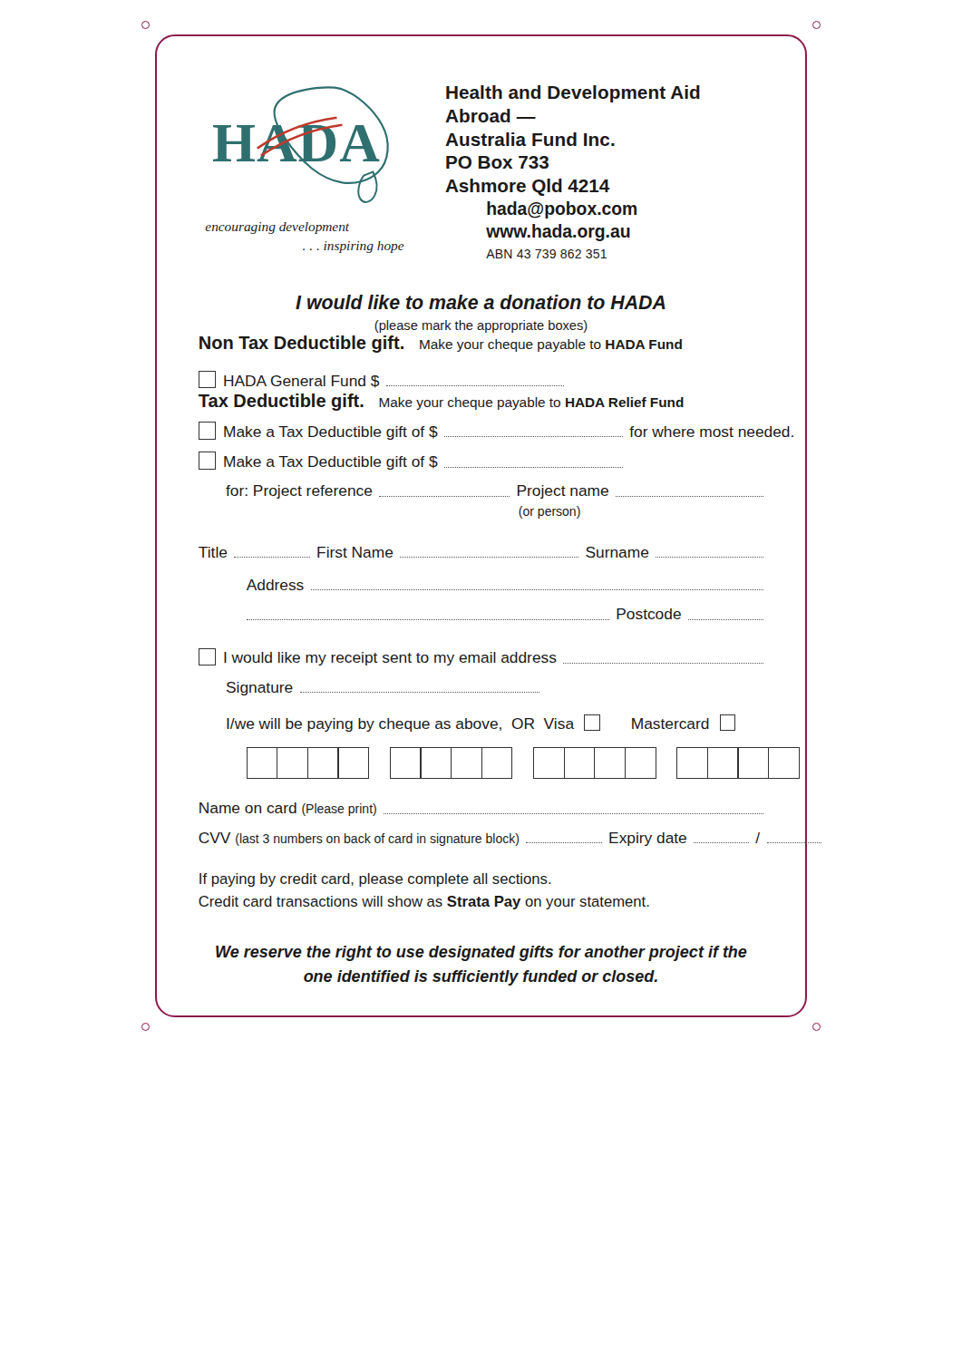HADA
encouraging development . . . inspiring hope
Health and Development Aid Abroad —
Australia Fund Inc.
PO Box 733
Ashmore Qld 4214
hada@pobox.com
www.hada.org.au
ABN 43 739 862 351
I would like to make a donation to HADA
(please mark the appropriate boxes)
Non Tax Deductible gift.
Make your cheque payable to HADA Fund
HADA General Fund $
Tax Deductible gift.
Make your cheque payable to HADA Relief Fund
Make a Tax Deductible gift of $ for where most needed.
Make a Tax Deductible gift of $
for: Project reference Project name
(or person)
Title First Name Surname
Address
Postcode
I would like my receipt sent to my email address
Signature
I/we will be paying by cheque as above, OR Visa Mastercard
Name on card (Please print)
CVV (last 3 numbers on back of card in signature block) Expiry date /
If paying by credit card, please complete all sections.
Credit card transactions will show as Strata Pay on your statement.
We reserve the right to use designated gifts for another project if the
one identified is sufficiently funded or closed.